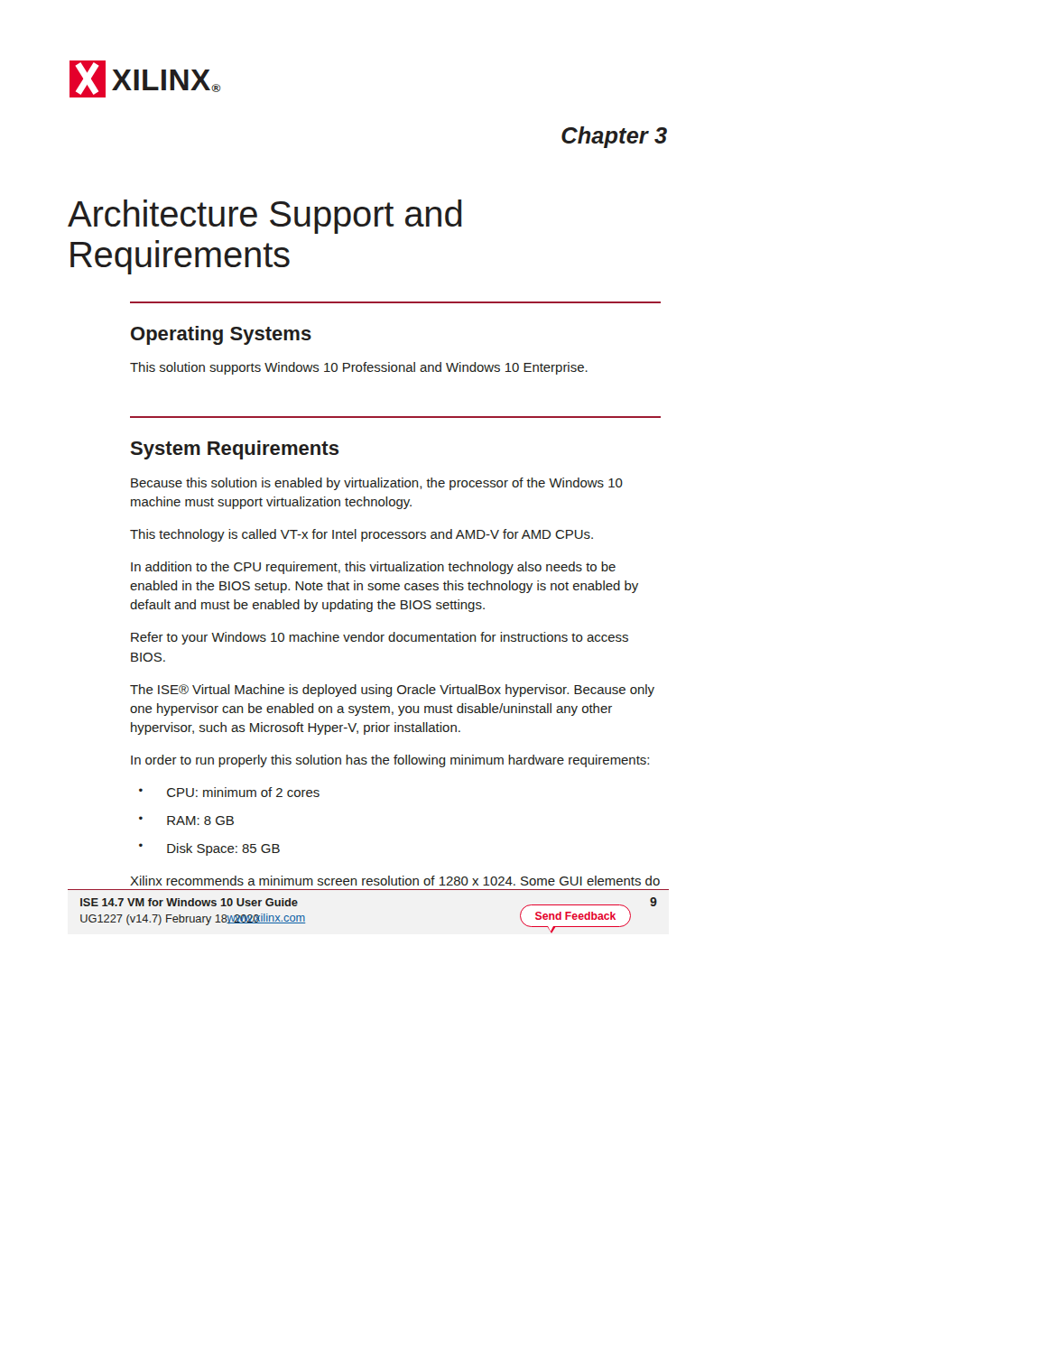XILINX®
Chapter 3
Architecture Support and Requirements
Operating Systems
This solution supports Windows 10 Professional and Windows 10 Enterprise.
System Requirements
Because this solution is enabled by virtualization, the processor of the Windows 10 machine must support virtualization technology.
This technology is called VT-x for Intel processors and AMD-V for AMD CPUs.
In addition to the CPU requirement, this virtualization technology also needs to be enabled in the BIOS setup. Note that in some cases this technology is not enabled by default and must be enabled by updating the BIOS settings.
Refer to your Windows 10 machine vendor documentation for instructions to access BIOS.
The ISE® Virtual Machine is deployed using Oracle VirtualBox hypervisor. Because only one hypervisor can be enabled on a system, you must disable/uninstall any other hypervisor, such as Microsoft Hyper-V, prior installation.
In order to run properly this solution has the following minimum hardware requirements:
CPU: minimum of 2 cores
RAM: 8 GB
Disk Space: 85 GB
Xilinx recommends a minimum screen resolution of 1280 x 1024. Some GUI elements do not display properly at lower resolutions.
ISE 14.7 VM for Windows 10 User Guide
UG1227 (v14.7) February 18, 2020
www.xilinx.com
Send Feedback
9